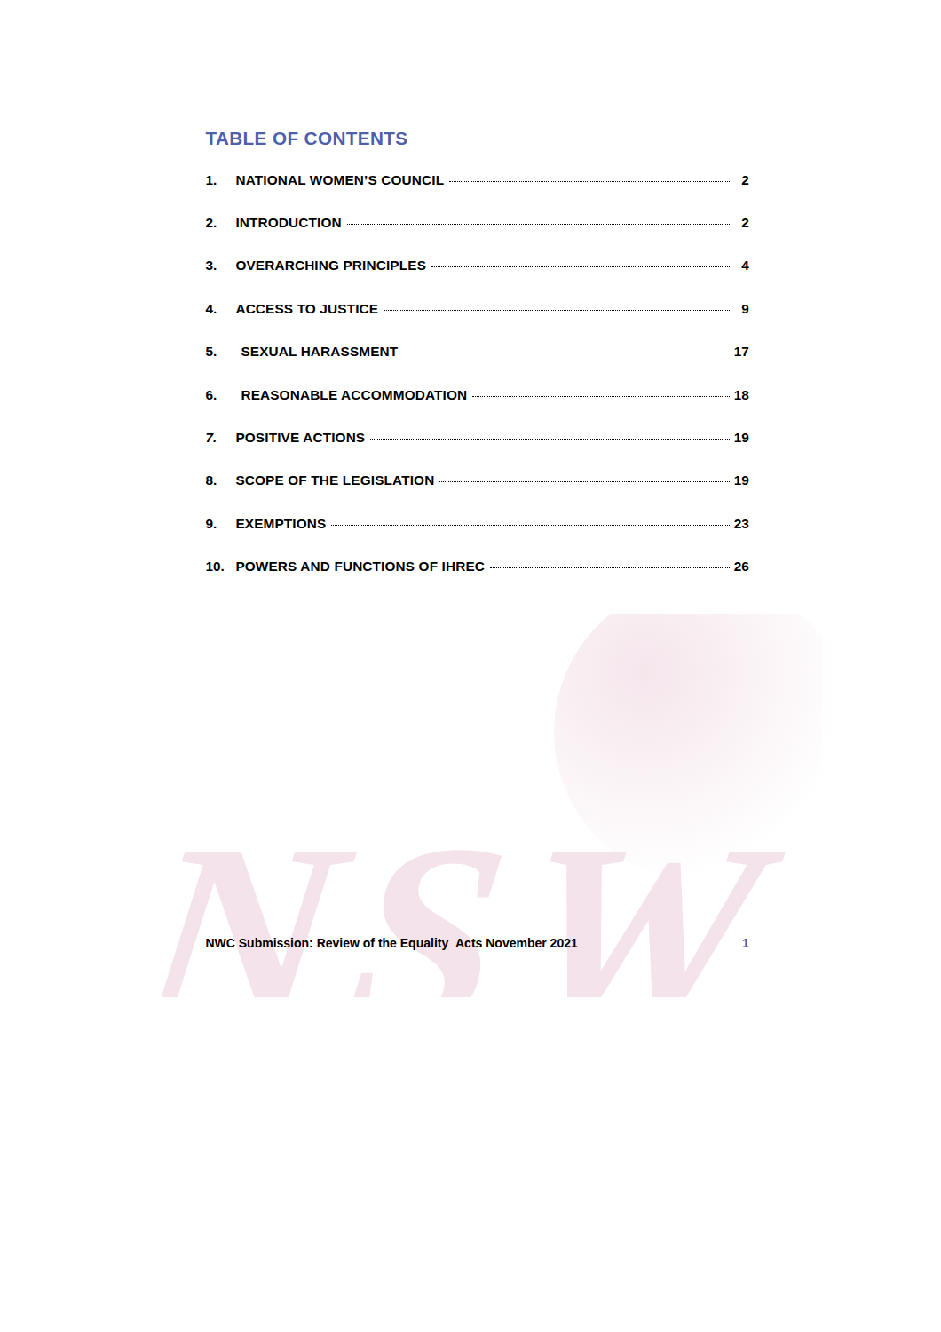N S W
TABLE OF CONTENTS
1. NATIONAL WOMEN’S COUNCIL 2
2. INTRODUCTION 2
3. OVERARCHING PRINCIPLES 4
4. ACCESS TO JUSTICE 9
5. SEXUAL HARASSMENT 17
6. REASONABLE ACCOMMODATION 18
7. POSITIVE ACTIONS 19
8. SCOPE OF THE LEGISLATION 19
9. EXEMPTIONS 23
10. POWERS AND FUNCTIONS OF IHREC 26
NWC Submission: Review of the Equality Acts November 2021
1